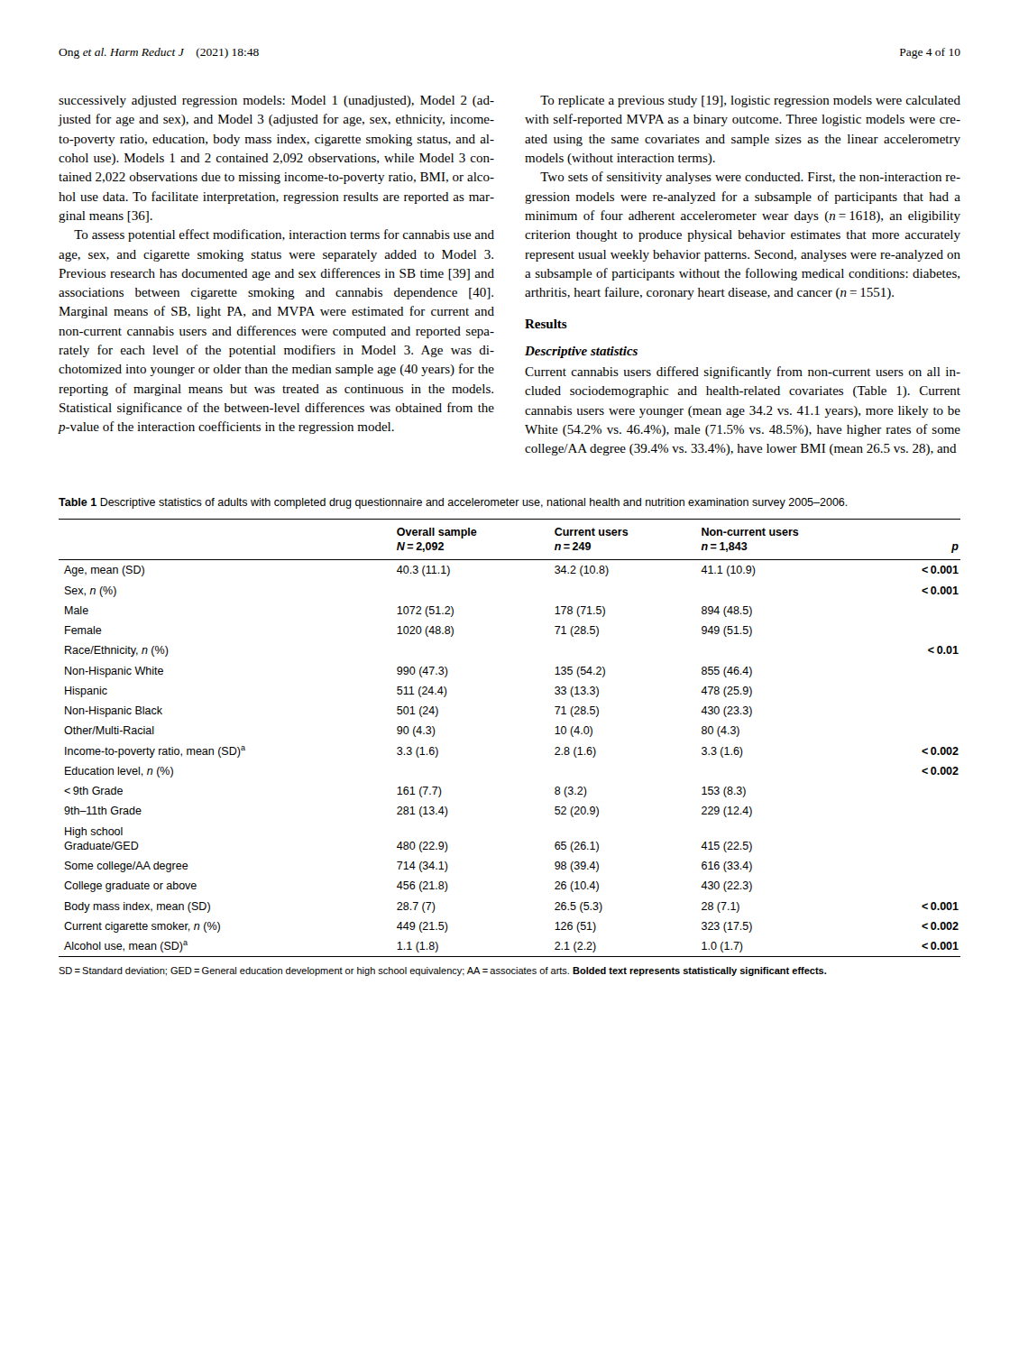Ong et al. Harm Reduct J (2021) 18:48
Page 4 of 10
successively adjusted regression models: Model 1 (unadjusted), Model 2 (adjusted for age and sex), and Model 3 (adjusted for age, sex, ethnicity, income-to-poverty ratio, education, body mass index, cigarette smoking status, and alcohol use). Models 1 and 2 contained 2,092 observations, while Model 3 contained 2,022 observations due to missing income-to-poverty ratio, BMI, or alcohol use data. To facilitate interpretation, regression results are reported as marginal means [36].
To assess potential effect modification, interaction terms for cannabis use and age, sex, and cigarette smoking status were separately added to Model 3. Previous research has documented age and sex differences in SB time [39] and associations between cigarette smoking and cannabis dependence [40]. Marginal means of SB, light PA, and MVPA were estimated for current and non-current cannabis users and differences were computed and reported separately for each level of the potential modifiers in Model 3. Age was dichotomized into younger or older than the median sample age (40 years) for the reporting of marginal means but was treated as continuous in the models. Statistical significance of the between-level differences was obtained from the p-value of the interaction coefficients in the regression model.
To replicate a previous study [19], logistic regression models were calculated with self-reported MVPA as a binary outcome. Three logistic models were created using the same covariates and sample sizes as the linear accelerometry models (without interaction terms).
Two sets of sensitivity analyses were conducted. First, the non-interaction regression models were re-analyzed for a subsample of participants that had a minimum of four adherent accelerometer wear days (n = 1618), an eligibility criterion thought to produce physical behavior estimates that more accurately represent usual weekly behavior patterns. Second, analyses were re-analyzed on a subsample of participants without the following medical conditions: diabetes, arthritis, heart failure, coronary heart disease, and cancer (n = 1551).
Results
Descriptive statistics
Current cannabis users differed significantly from non-current users on all included sociodemographic and health-related covariates (Table 1). Current cannabis users were younger (mean age 34.2 vs. 41.1 years), more likely to be White (54.2% vs. 46.4%), male (71.5% vs. 48.5%), have higher rates of some college/AA degree (39.4% vs. 33.4%), have lower BMI (mean 26.5 vs. 28), and
Table 1 Descriptive statistics of adults with completed drug questionnaire and accelerometer use, national health and nutrition examination survey 2005–2006.
| | Overall sample N = 2,092 | Current users n = 249 | Non-current users n = 1,843 | p |
| --- | --- | --- | --- | --- |
| Age, mean (SD) | 40.3 (11.1) | 34.2 (10.8) | 41.1 (10.9) | < 0.001 |
| Sex, n (%) | | | | < 0.001 |
| Male | 1072 (51.2) | 178 (71.5) | 894 (48.5) | |
| Female | 1020 (48.8) | 71 (28.5) | 949 (51.5) | |
| Race/Ethnicity, n (%) | | | | < 0.01 |
| Non-Hispanic White | 990 (47.3) | 135 (54.2) | 855 (46.4) | |
| Hispanic | 511 (24.4) | 33 (13.3) | 478 (25.9) | |
| Non-Hispanic Black | 501 (24) | 71 (28.5) | 430 (23.3) | |
| Other/Multi-Racial | 90 (4.3) | 10 (4.0) | 80 (4.3) | |
| Income-to-poverty ratio, mean (SD) a | 3.3 (1.6) | 2.8 (1.6) | 3.3 (1.6) | < 0.002 |
| Education level, n (%) | | | | < 0.002 |
| < 9th Grade | 161 (7.7) | 8 (3.2) | 153 (8.3) | |
| 9th–11th Grade | 281 (13.4) | 52 (20.9) | 229 (12.4) | |
| High school Graduate/GED | 480 (22.9) | 65 (26.1) | 415 (22.5) | |
| Some college/AA degree | 714 (34.1) | 98 (39.4) | 616 (33.4) | |
| College graduate or above | 456 (21.8) | 26 (10.4) | 430 (22.3) | |
| Body mass index, mean (SD) | 28.7 (7) | 26.5 (5.3) | 28 (7.1) | < 0.001 |
| Current cigarette smoker, n (%) | 449 (21.5) | 126 (51) | 323 (17.5) | < 0.002 |
| Alcohol use, mean (SD) a | 1.1 (1.8) | 2.1 (2.2) | 1.0 (1.7) | < 0.001 |
SD = Standard deviation; GED = General education development or high school equivalency; AA = associates of arts. Bolded text represents statistically significant effects.